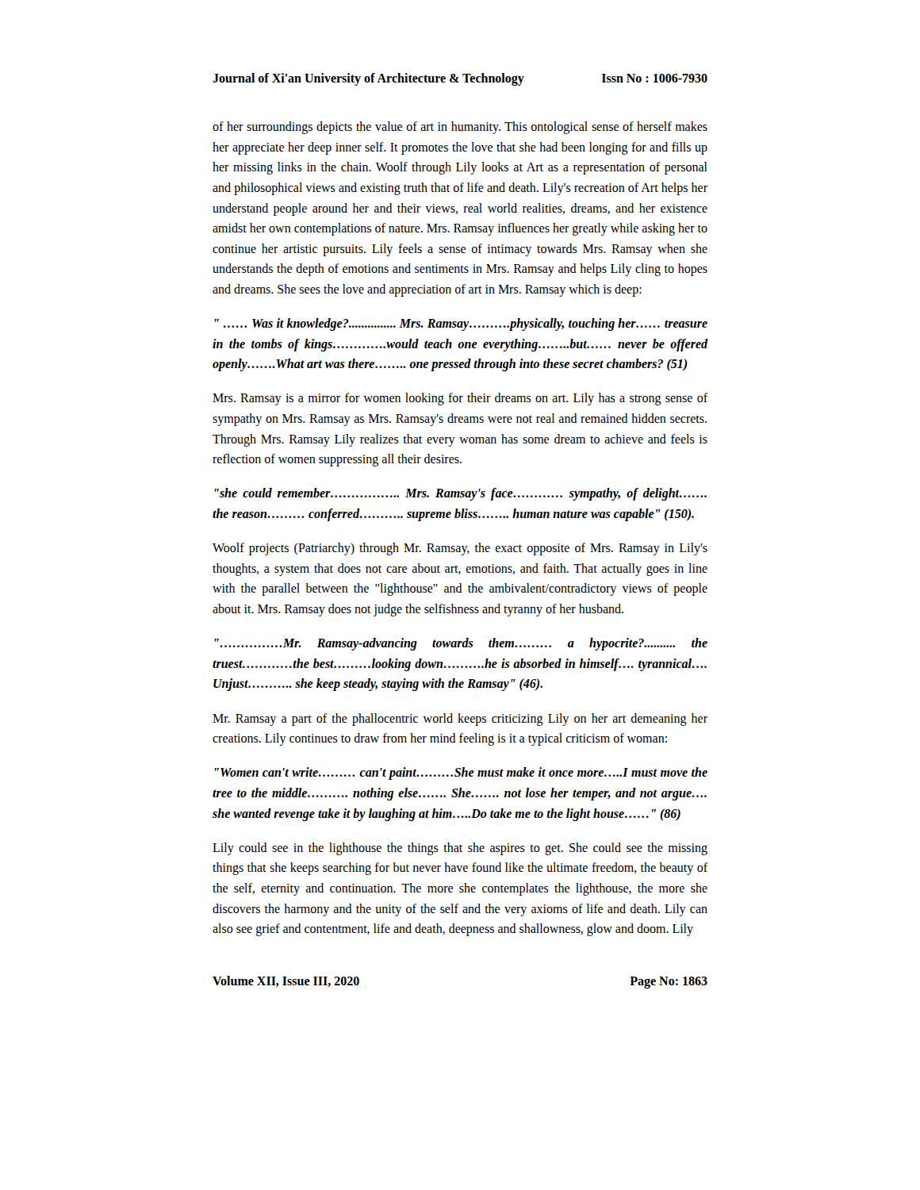Journal of Xi'an University of Architecture & Technology
Issn No : 1006-7930
of her surroundings depicts the value of art in humanity. This ontological sense of herself makes her appreciate her deep inner self. It promotes the love that she had been longing for and fills up her missing links in the chain. Woolf through Lily looks at Art as a representation of personal and philosophical views and existing truth that of life and death. Lily's recreation of Art helps her understand people around her and their views, real world realities, dreams, and her existence amidst her own contemplations of nature. Mrs. Ramsay influences her greatly while asking her to continue her artistic pursuits. Lily feels a sense of intimacy towards Mrs. Ramsay when she understands the depth of emotions and sentiments in Mrs. Ramsay and helps Lily cling to hopes and dreams. She sees the love and appreciation of art in Mrs. Ramsay which is deep:
" …… Was it knowledge?............... Mrs. Ramsay……….physically, touching her…… treasure in the tombs of kings………….would teach one everything……..but…… never be offered openly…….What art was there…….. one pressed through into these secret chambers? (51)
Mrs. Ramsay is a mirror for women looking for their dreams on art. Lily has a strong sense of sympathy on Mrs. Ramsay as Mrs. Ramsay's dreams were not real and remained hidden secrets. Through Mrs. Ramsay Lily realizes that every woman has some dream to achieve and feels is reflection of women suppressing all their desires.
"she could remember…………….. Mrs. Ramsay's face………… sympathy, of delight……. the reason……… conferred……….. supreme bliss…….. human nature was capable" (150).
Woolf projects (Patriarchy) through Mr. Ramsay, the exact opposite of Mrs. Ramsay in Lily's thoughts, a system that does not care about art, emotions, and faith. That actually goes in line with the parallel between the "lighthouse" and the ambivalent/contradictory views of people about it. Mrs. Ramsay does not judge the selfishness and tyranny of her husband.
"……………Mr. Ramsay-advancing towards them……… a hypocrite?.......... the truest…………the best………looking down……….he is absorbed in himself…. tyrannical…. Unjust……….. she keep steady, staying with the Ramsay" (46).
Mr. Ramsay a part of the phallocentric world keeps criticizing Lily on her art demeaning her creations. Lily continues to draw from her mind feeling is it a typical criticism of woman:
"Women can't write……… can't paint………She must make it once more…..I must move the tree to the middle………. nothing else……. She……. not lose her temper, and not argue…. she wanted revenge take it by laughing at him…..Do take me to the light house……" (86)
Lily could see in the lighthouse the things that she aspires to get. She could see the missing things that she keeps searching for but never have found like the ultimate freedom, the beauty of the self, eternity and continuation. The more she contemplates the lighthouse, the more she discovers the harmony and the unity of the self and the very axioms of life and death. Lily can also see grief and contentment, life and death, deepness and shallowness, glow and doom. Lily
Volume XII, Issue III, 2020
Page No: 1863